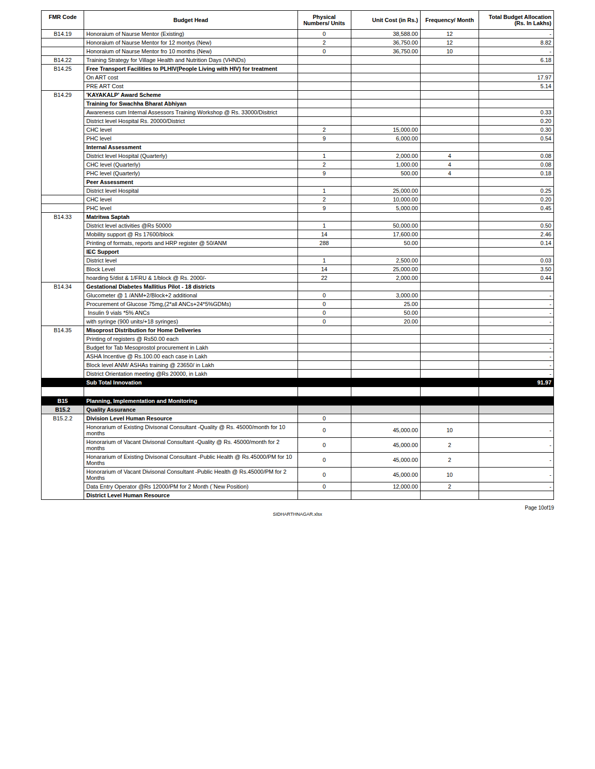| FMR Code | Budget Head | Physical Numbers/ Units | Unit Cost (in Rs.) | Frequency/ Month | Total Budget Allocation (Rs. In Lakhs) |
| --- | --- | --- | --- | --- | --- |
| B14.19 | Honoraium of Naurse Mentor (Existing) | 0 | 38,588.00 | 12 | - |
| | Honoraium of Naurse Mentor for 12 montys (New) | 2 | 36,750.00 | 12 | 8.82 |
| | Honoraium of Naurse Mentor fro 10 months (New) | 0 | 36,750.00 | 10 | - |
| B14.22 | Training Strategy for Village Health and Nutrition Days (VHNDs) | | | | 6.18 |
| B14.25 | Free Transport Facilities to PLHIV(People Living with HIV) for treatment | | | | |
| On ART cost | | | | 17.97 |
| PRE ART Cost | | | | 5.14 |
| B14.29 | 'KAYAKALP' Award Scheme | | | | |
| Training for Swachha Bharat Abhiyan | | | | |
| Awareness cum Internal Assessors Training Workshop @ Rs. 33000/Disitrict | | | | 0.33 |
| District level Hospital Rs. 20000/District | | | | 0.20 |
| CHC level | 2 | 15,000.00 | | 0.30 |
| PHC level | 9 | 6,000.00 | | 0.54 |
| Internal Assessment | | | | |
| District level Hospital (Quarterly) | 1 | 2,000.00 | 4 | 0.08 |
| CHC level (Quarterly) | 2 | 1,000.00 | 4 | 0.08 |
| PHC level (Quarterly) | 9 | 500.00 | 4 | 0.18 |
| Peer Assessment | | | | |
| District level Hospital | 1 | 25,000.00 | | 0.25 |
| | CHC level | 2 | 10,000.00 | | 0.20 |
| | PHC level | 9 | 5,000.00 | | 0.45 |
| B14.33 | Matritwa Saptah | | | | |
| District level activities @Rs 50000 | 1 | 50,000.00 | | 0.50 |
| Mobility support @ Rs 17600/block | 14 | 17,600.00 | | 2.46 |
| Printing of formats, reports and HRP register @ 50/ANM | 288 | 50.00 | | 0.14 |
| IEC Support | | | | |
| District level | 1 | 2,500.00 | | 0.03 |
| Block Level | 14 | 25,000.00 | | 3.50 |
| hoarding 5/dist & 1/FRU & 1/block @ Rs. 2000/- | 22 | 2,000.00 | | 0.44 |
| B14.34 | Gestational Diabetes Mallitius Pilot - 18 districts | | | | |
| Glucometer @ 1 /ANM+2/Block+2 additional | 0 | 3,000.00 | | - |
| Procurement of Glucose 75mg,(2*all ANCs+24*5%GDMs) | 0 | 25.00 | | - |
| Insulin 9 vials *5% ANCs | 0 | 50.00 | | - |
| with syringe (900 units/+18 syringes) | 0 | 20.00 | | - |
| B14.35 | Misoprost Distribution for Home Deliveries | | | | |
| Printing of registers @ Rs50.00 each | | | | - |
| Budget for Tab Mesoprostol procurement in Lakh | | | | - |
| ASHA Incentive @ Rs.100.00 each case in Lakh | | | | - |
| Block level ANM/ ASHAs training @ 23650/ in Lakh | | | | - |
| District Orientation meeting @Rs 20000, in Lakh | | | | - |
| | Sub Total Innovation | | | | 91.97 |
| B15 | Planning, Implementation and Monitoring | | | | |
| B15.2 | Quality Assurance | | | | |
| B15.2.2 | Division Level Human Resource | 0 | | | |
| Honorarium of Existing Divisonal Consultant -Quality @ Rs. 45000/month for 10 months | 0 | 45,000.00 | 10 | - |
| Honorarium of Vacant Divisonal Consultant -Quality @ Rs. 45000/month for 2 months | 0 | 45,000.00 | 2 | - |
| Honararium of Existing Divisonal Consultant -Public Health @ Rs.45000/PM for 10 Months | 0 | 45,000.00 | 2 | - |
| Honorarium of Vacant Divisonal Consultant -Public Health @ Rs.45000/PM for 2 Months | 0 | 45,000.00 | 10 | - |
| Data Entry Operator @Rs 12000/PM for 2 Month (¨New Position) | 0 | 12,000.00 | 2 | - |
| District Level Human Resource | | | | |
Page 10of19
SIDHARTHNAGAR.xlsx